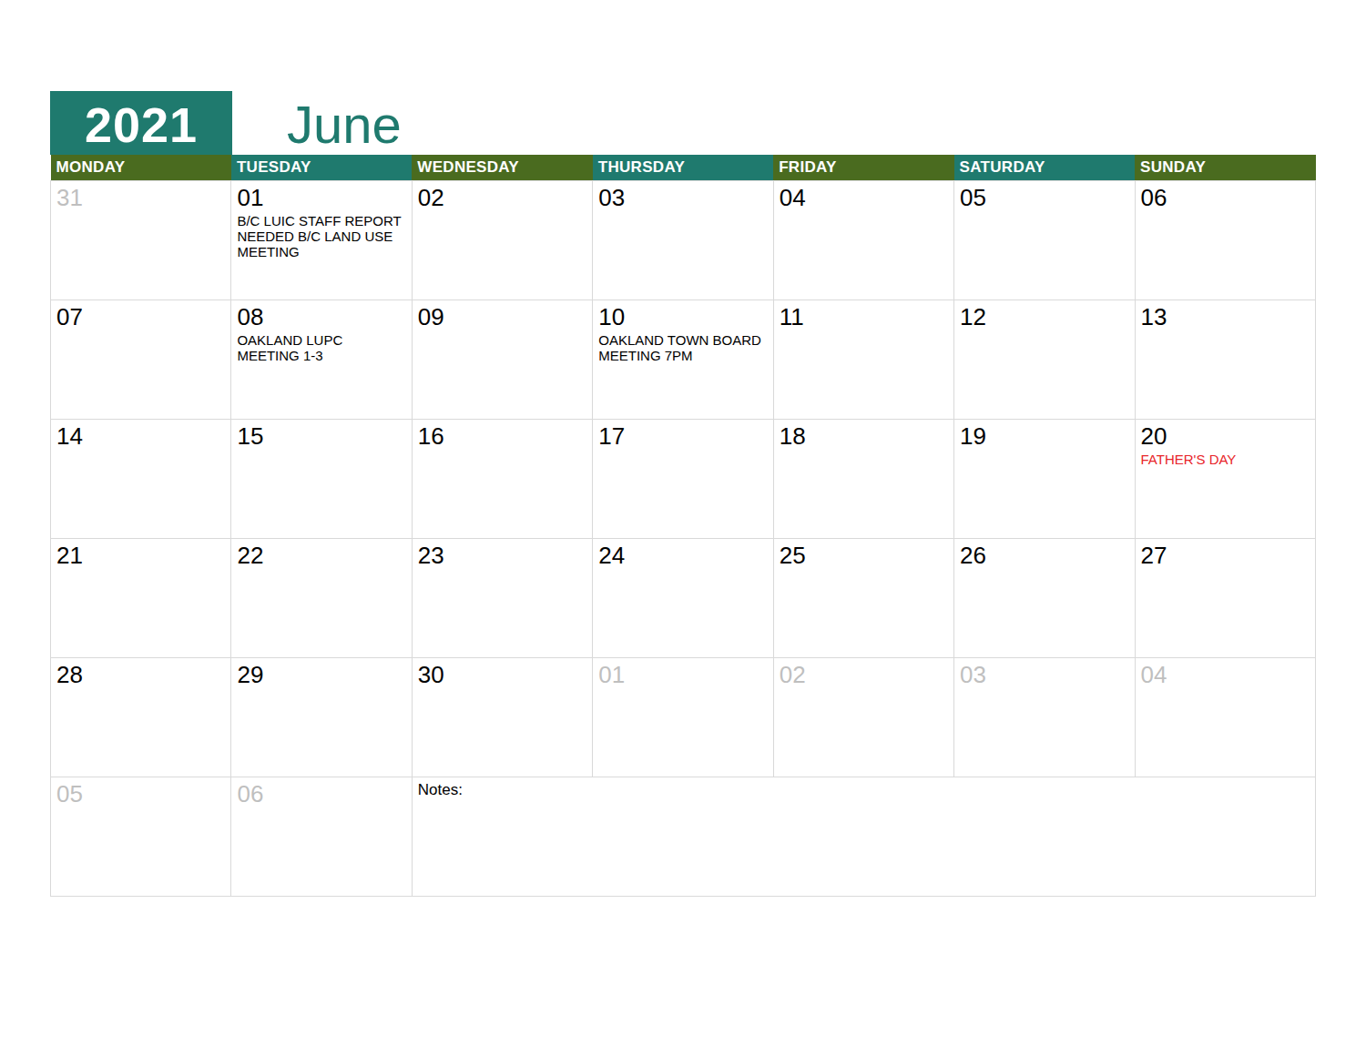2021
June
| MONDAY | TUESDAY | WEDNESDAY | THURSDAY | FRIDAY | SATURDAY | SUNDAY |
| --- | --- | --- | --- | --- | --- | --- |
| 31 | 01 B/C LUIC STAFF REPORT NEEDED B/C LAND USE MEETING | 02 | 03 | 04 | 05 | 06 |
| 07 | 08 OAKLAND LUPC MEETING 1-3 | 09 | 10 OAKLAND TOWN BOARD MEETING 7PM | 11 | 12 | 13 |
| 14 | 15 | 16 | 17 | 18 | 19 | 20 FATHER'S DAY |
| 21 | 22 | 23 | 24 | 25 | 26 | 27 |
| 28 | 29 | 30 | 01 | 02 | 03 | 04 |
| 05 | 06 | Notes: |